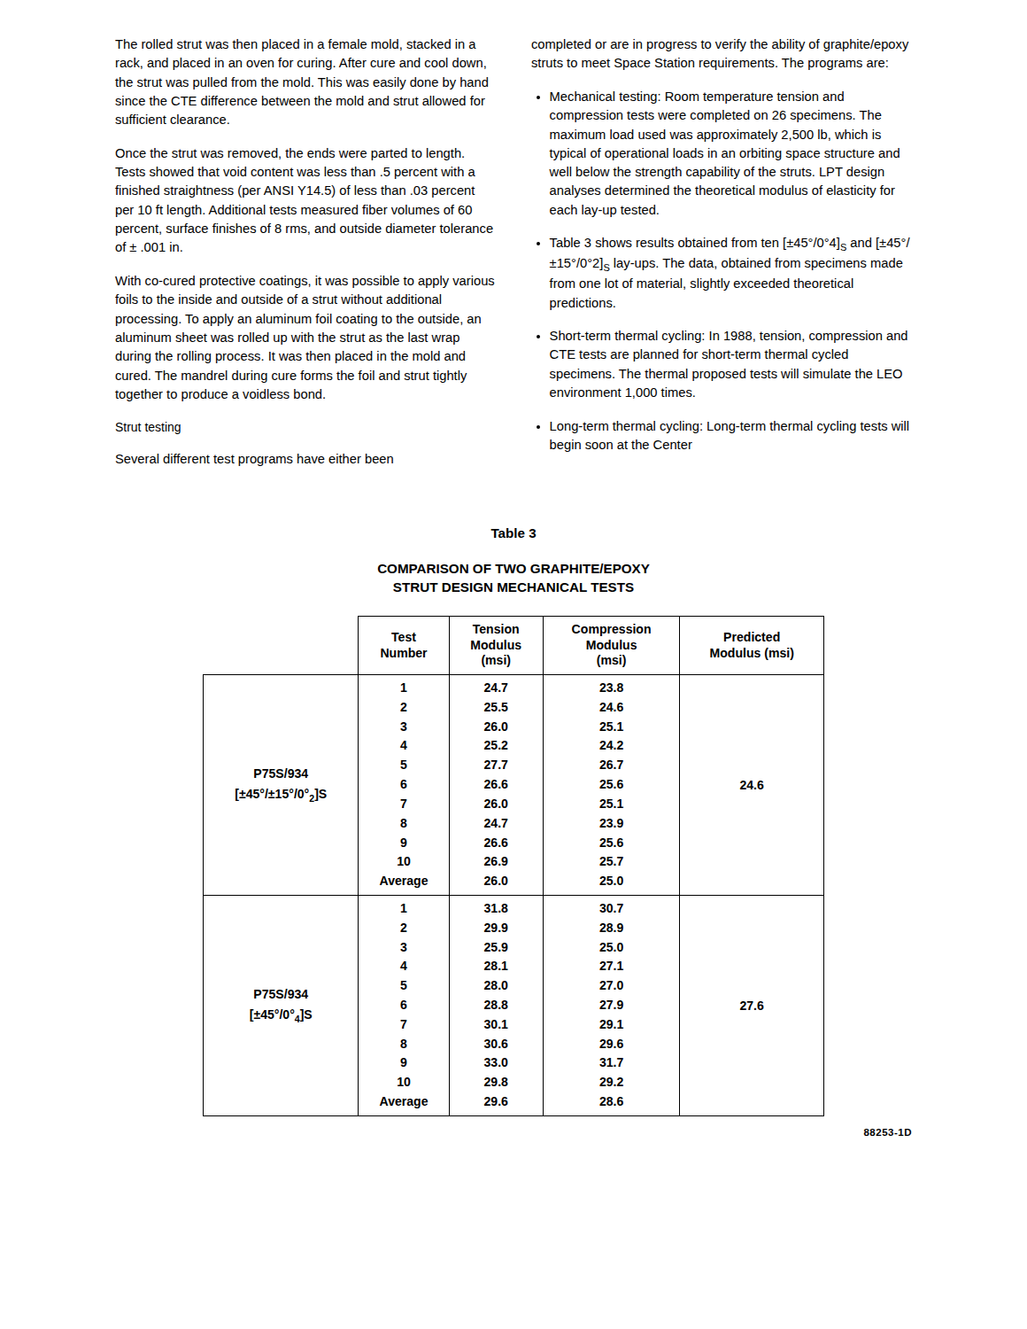The rolled strut was then placed in a female mold, stacked in a rack, and placed in an oven for curing. After cure and cool down, the strut was pulled from the mold. This was easily done by hand since the CTE difference between the mold and strut allowed for sufficient clearance.
Once the strut was removed, the ends were parted to length. Tests showed that void content was less than .5 percent with a finished straightness (per ANSI Y14.5) of less than .03 percent per 10 ft length. Additional tests measured fiber volumes of 60 percent, surface finishes of 8 rms, and outside diameter tolerance of ± .001 in.
With co-cured protective coatings, it was possible to apply various foils to the inside and outside of a strut without additional processing. To apply an aluminum foil coating to the outside, an aluminum sheet was rolled up with the strut as the last wrap during the rolling process. It was then placed in the mold and cured. The mandrel during cure forms the foil and strut tightly together to produce a voidless bond.
Strut testing
Several different test programs have either been
completed or are in progress to verify the ability of graphite/epoxy struts to meet Space Station requirements. The programs are:
Mechanical testing: Room temperature tension and compression tests were completed on 26 specimens. The maximum load used was approximately 2,500 lb, which is typical of operational loads in an orbiting space structure and well below the strength capability of the struts. LPT design analyses determined the theoretical modulus of elasticity for each lay-up tested.
Table 3 shows results obtained from ten [±45°/0°4]S and [±45°/±15°/0°2]S lay-ups. The data, obtained from specimens made from one lot of material, slightly exceeded theoretical predictions.
Short-term thermal cycling: In 1988, tension, compression and CTE tests are planned for short-term thermal cycled specimens. The thermal proposed tests will simulate the LEO environment 1,000 times.
Long-term thermal cycling: Long-term thermal cycling tests will begin soon at the Center
Table 3
COMPARISON OF TWO GRAPHITE/EPOXY
STRUT DESIGN MECHANICAL TESTS
| | Test Number | Tension Modulus (msi) | Compression Modulus (msi) | Predicted Modulus (msi) |
| --- | --- | --- | --- | --- |
| P75S/934 [±45°/±15°/0° 2 ]S | 1 2 3 4 5 6 7 8 9 10 Average | 24.7 25.5 26.0 25.2 27.7 26.6 26.0 24.7 26.6 26.9 26.0 | 23.8 24.6 25.1 24.2 26.7 25.6 25.1 23.9 25.6 25.7 25.0 | 24.6 |
| P75S/934 [±45°/0° 4 ]S | 1 2 3 4 5 6 7 8 9 10 Average | 31.8 29.9 25.9 28.1 28.0 28.8 30.1 30.6 33.0 29.8 29.6 | 30.7 28.9 25.0 27.1 27.0 27.9 29.1 29.6 31.7 29.2 28.6 | 27.6 |
88253-1D